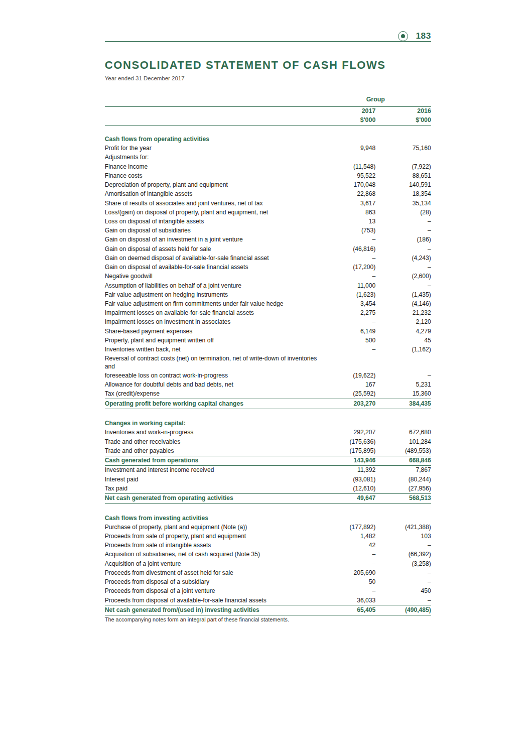183
Consolidated Statement of Cash Flows
Year ended 31 December 2017
| | Group |
| | 2017 | 2016 |
| | $'000 | $'000 |
| Cash flows from operating activities | | |
| Profit for the year | 9,948 | 75,160 |
| Adjustments for: | | |
| Finance income | (11,548) | (7,922) |
| Finance costs | 95,522 | 88,651 |
| Depreciation of property, plant and equipment | 170,048 | 140,591 |
| Amortisation of intangible assets | 22,868 | 18,354 |
| Share of results of associates and joint ventures, net of tax | 3,617 | 35,134 |
| Loss/(gain) on disposal of property, plant and equipment, net | 863 | (28) |
| Loss on disposal of intangible assets | 13 | – |
| Gain on disposal of subsidiaries | (753) | – |
| Gain on disposal of an investment in a joint venture | – | (186) |
| Gain on disposal of assets held for sale | (46,816) | – |
| Gain on deemed disposal of available-for-sale financial asset | – | (4,243) |
| Gain on disposal of available-for-sale financial assets | (17,200) | – |
| Negative goodwill | – | (2,600) |
| Assumption of liabilities on behalf of a joint venture | 11,000 | – |
| Fair value adjustment on hedging instruments | (1,623) | (1,435) |
| Fair value adjustment on firm commitments under fair value hedge | 3,454 | (4,146) |
| Impairment losses on available-for-sale financial assets | 2,275 | 21,232 |
| Impairment losses on investment in associates | – | 2,120 |
| Share-based payment expenses | 6,149 | 4,279 |
| Property, plant and equipment written off | 500 | 45 |
| Inventories written back, net | – | (1,162) |
| Reversal of contract costs (net) on termination, net of write-down of inventories and | | |
| foreseeable loss on contract work-in-progress | (19,622) | – |
| Allowance for doubtful debts and bad debts, net | 167 | 5,231 |
| Tax (credit)/expense | (25,592) | 15,360 |
| Operating profit before working capital changes | 203,270 | 384,435 |
| Changes in working capital: | | |
| Inventories and work-in-progress | 292,207 | 672,680 |
| Trade and other receivables | (175,636) | 101,284 |
| Trade and other payables | (175,895) | (489,553) |
| Cash generated from operations | 143,946 | 668,846 |
| Investment and interest income received | 11,392 | 7,867 |
| Interest paid | (93,081) | (80,244) |
| Tax paid | (12,610) | (27,956) |
| Net cash generated from operating activities | 49,647 | 568,513 |
| Cash flows from investing activities | | |
| Purchase of property, plant and equipment (Note (a)) | (177,892) | (421,388) |
| Proceeds from sale of property, plant and equipment | 1,482 | 103 |
| Proceeds from sale of intangible assets | 42 | – |
| Acquisition of subsidiaries, net of cash acquired (Note 35) | – | (66,392) |
| Acquisition of a joint venture | – | (3,258) |
| Proceeds from divestment of asset held for sale | 205,690 | – |
| Proceeds from disposal of a subsidiary | 50 | – |
| Proceeds from disposal of a joint venture | – | 450 |
| Proceeds from disposal of available-for-sale financial assets | 36,033 | – |
| Net cash generated from/(used in) investing activities | 65,405 | (490,485) |
The accompanying notes form an integral part of these financial statements.